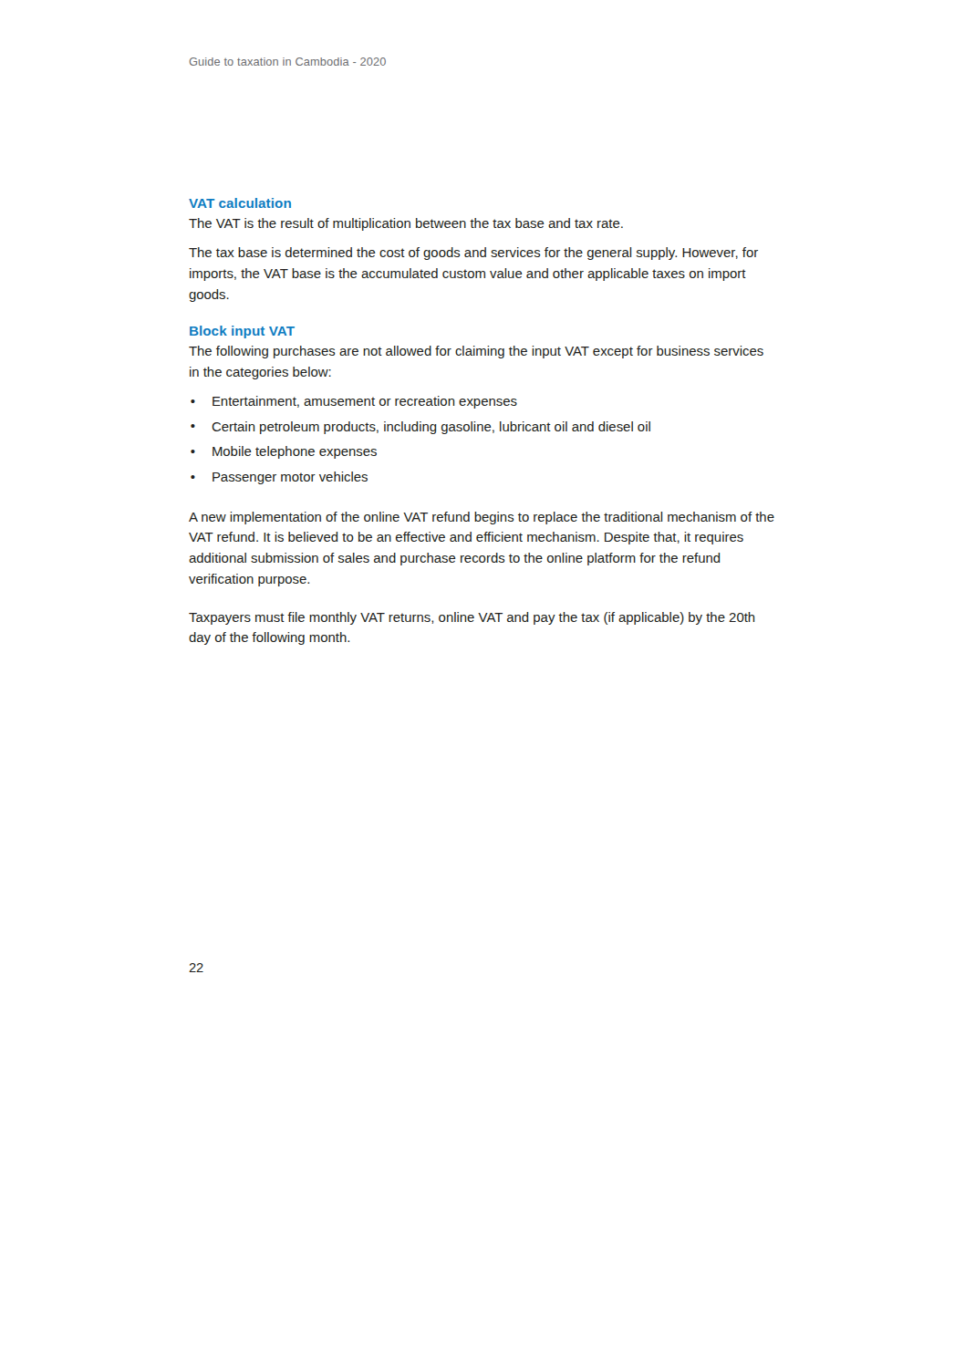Guide to taxation in Cambodia - 2020
VAT calculation
The VAT is the result of multiplication between the tax base and tax rate.
The tax base is determined the cost of goods and services for the general supply. However, for imports, the VAT base is the accumulated custom value and other applicable taxes on import goods.
Block input VAT
The following purchases are not allowed for claiming the input VAT except for business services in the categories below:
Entertainment, amusement or recreation expenses
Certain petroleum products, including gasoline, lubricant oil and diesel oil
Mobile telephone expenses
Passenger motor vehicles
A new implementation of the online VAT refund begins to replace the traditional mechanism of the VAT refund. It is believed to be an effective and efficient mechanism. Despite that, it requires additional submission of sales and purchase records to the online platform for the refund verification purpose.
Taxpayers must file monthly VAT returns, online VAT and pay the tax (if applicable) by the 20th day of the following month.
22